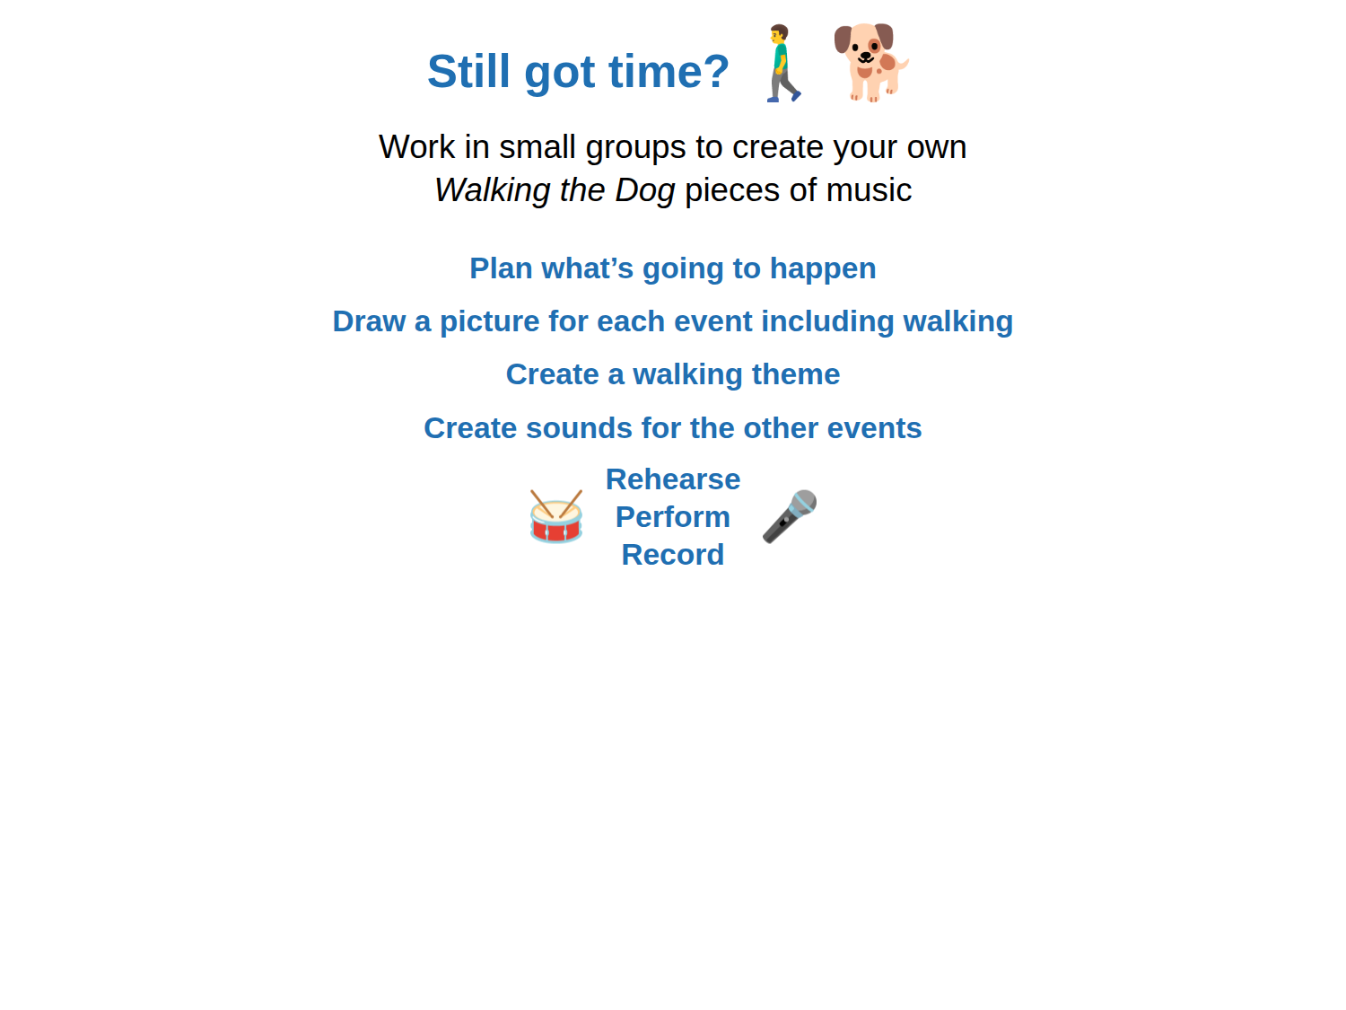Still got time?
🚶‍♂️🐕
Work in small groups to create your own
Walking the Dog pieces of music
Plan what’s going to happen
Draw a picture for each event including walking
Create a walking theme
Create sounds for the other events
🥁
Rehearse
Perform
Record
🎤